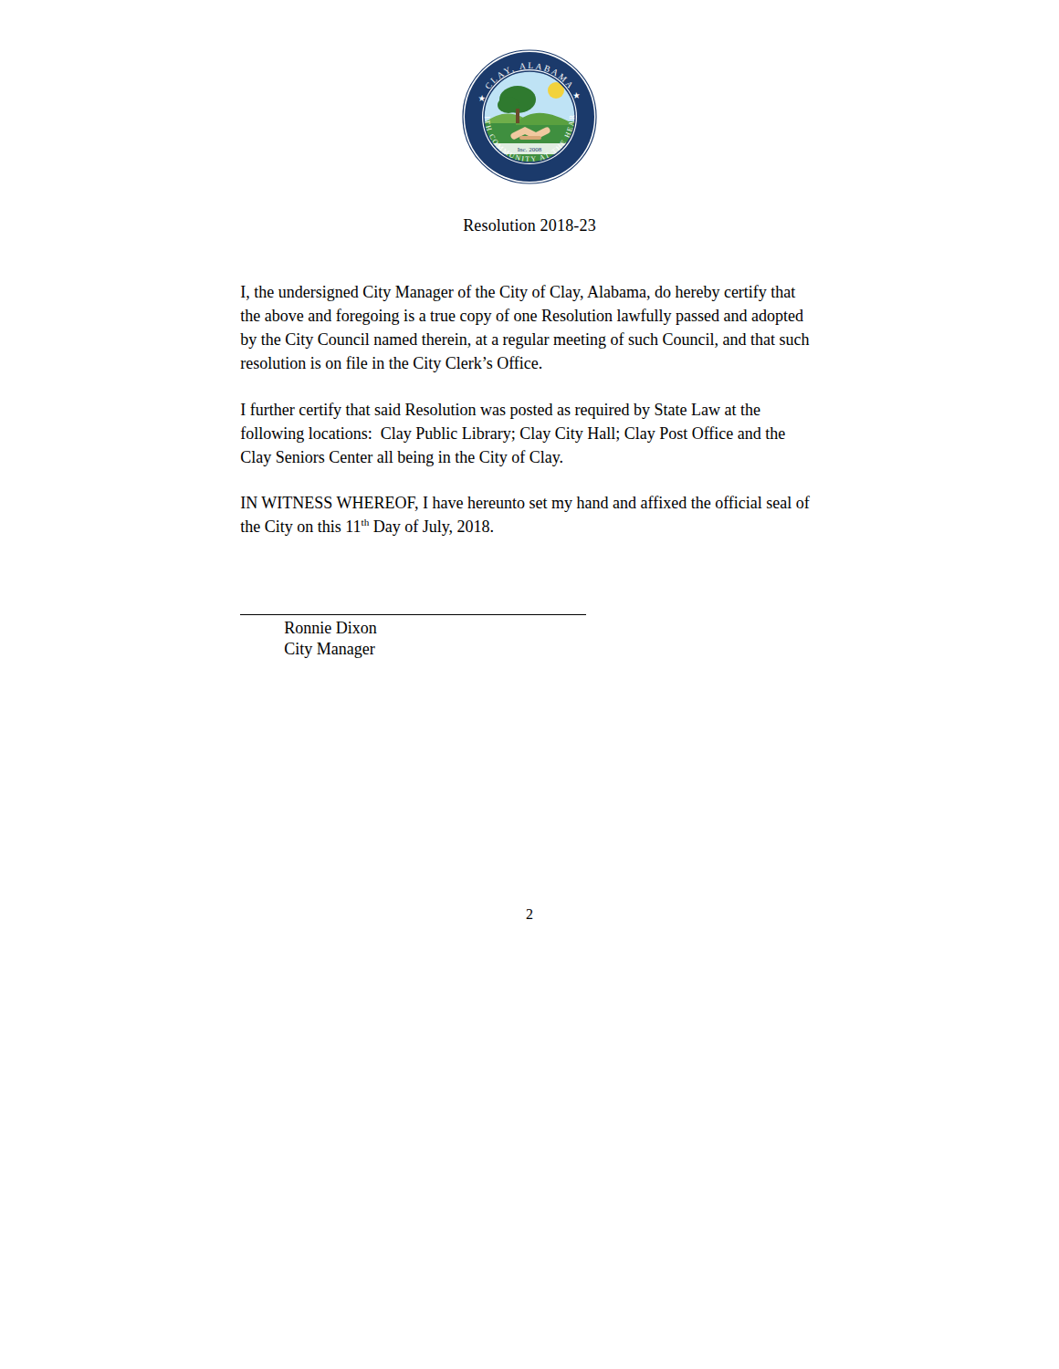City of Clay, Alabama official seal Inc. 2008 ★ CLAY, ALABAMA ★ WITH COMMUNITY AT THE HEART
Resolution 2018-23
I, the undersigned City Manager of the City of Clay, Alabama, do hereby certify that the above and foregoing is a true copy of one Resolution lawfully passed and adopted by the City Council named therein, at a regular meeting of such Council, and that such resolution is on file in the City Clerk’s Office.
I further certify that said Resolution was posted as required by State Law at the following locations: Clay Public Library; Clay City Hall; Clay Post Office and the Clay Seniors Center all being in the City of Clay.
IN WITNESS WHEREOF, I have hereunto set my hand and affixed the official seal of the City on this 11th Day of July, 2018.
Ronnie Dixon
City Manager
2